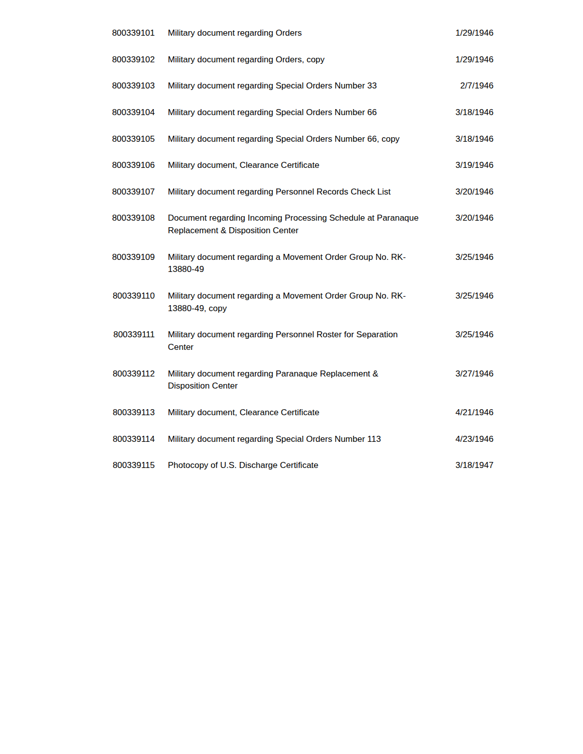| 800339101 | Military document regarding Orders | 1/29/1946 |
| 800339102 | Military document regarding Orders, copy | 1/29/1946 |
| 800339103 | Military document regarding Special Orders Number 33 | 2/7/1946 |
| 800339104 | Military document regarding Special Orders Number 66 | 3/18/1946 |
| 800339105 | Military document regarding Special Orders Number 66, copy | 3/18/1946 |
| 800339106 | Military document, Clearance Certificate | 3/19/1946 |
| 800339107 | Military document regarding Personnel Records Check List | 3/20/1946 |
| 800339108 | Document regarding Incoming Processing Schedule at Paranaque Replacement & Disposition Center | 3/20/1946 |
| 800339109 | Military document regarding a Movement Order Group No. RK-13880-49 | 3/25/1946 |
| 800339110 | Military document regarding a Movement Order Group No. RK-13880-49, copy | 3/25/1946 |
| 800339111 | Military document regarding Personnel Roster for Separation Center | 3/25/1946 |
| 800339112 | Military document regarding Paranaque Replacement & Disposition Center | 3/27/1946 |
| 800339113 | Military document, Clearance Certificate | 4/21/1946 |
| 800339114 | Military document regarding Special Orders Number 113 | 4/23/1946 |
| 800339115 | Photocopy of U.S. Discharge Certificate | 3/18/1947 |